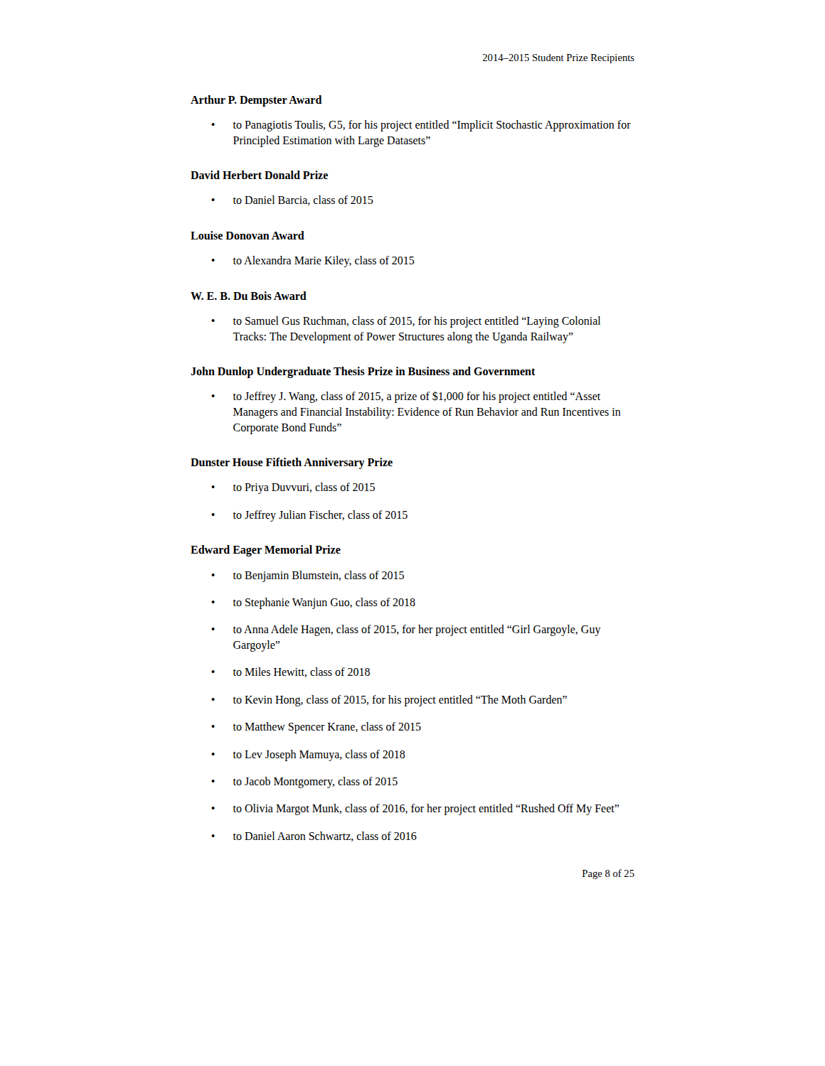2014–2015 Student Prize Recipients
Arthur P. Dempster Award
to Panagiotis Toulis, G5, for his project entitled “Implicit Stochastic Approximation for Principled Estimation with Large Datasets”
David Herbert Donald Prize
to Daniel Barcia, class of 2015
Louise Donovan Award
to Alexandra Marie Kiley, class of 2015
W. E. B. Du Bois Award
to Samuel Gus Ruchman, class of 2015, for his project entitled “Laying Colonial Tracks: The Development of Power Structures along the Uganda Railway”
John Dunlop Undergraduate Thesis Prize in Business and Government
to Jeffrey J. Wang, class of 2015, a prize of $1,000 for his project entitled “Asset Managers and Financial Instability: Evidence of Run Behavior and Run Incentives in Corporate Bond Funds”
Dunster House Fiftieth Anniversary Prize
to Priya Duvvuri, class of 2015
to Jeffrey Julian Fischer, class of 2015
Edward Eager Memorial Prize
to Benjamin Blumstein, class of 2015
to Stephanie Wanjun Guo, class of 2018
to Anna Adele Hagen, class of 2015, for her project entitled “Girl Gargoyle, Guy Gargoyle”
to Miles Hewitt, class of 2018
to Kevin Hong, class of 2015, for his project entitled “The Moth Garden”
to Matthew Spencer Krane, class of 2015
to Lev Joseph Mamuya, class of 2018
to Jacob Montgomery, class of 2015
to Olivia Margot Munk, class of 2016, for her project entitled “Rushed Off My Feet”
to Daniel Aaron Schwartz, class of 2016
Page 8 of 25